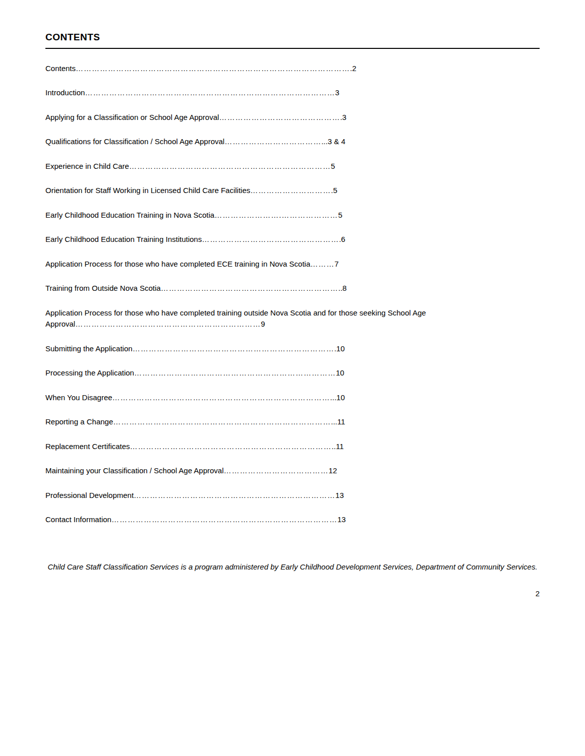CONTENTS
Contents………………………………………………………………………………………….2
Introduction…………………………………………………………………………………3
Applying for a Classification or School Age Approval……………………………………….3
Qualifications for Classification / School Age Approval………………………………...3 & 4
Experience in Child Care…………………………………………………………………5
Orientation for Staff Working in Licensed Child Care Facilities………………………….5
Early Childhood Education Training in Nova Scotia…………………….…………………5
Early Childhood Education Training Institutions…………………………………………….6
Application Process for those who have completed ECE training in Nova Scotia………7
Training from Outside Nova Scotia…………………………………………………………..8
Application Process for those who have completed training outside Nova Scotia and for those seeking School Age Approval……………………………………………………………9
Submitting the Application………………………………………………………………….10
Processing the Application…………………………………………………………………10
When You Disagree………………………………………………………………………...10
Reporting a Change………………………………………………………………………...11
Replacement Certificates…………………………………………………………………..11
Maintaining your Classification / School Age Approval…………………………………12
Professional Development…………………………………………………………………13
Contact Information…………………………………………………………………………13
Child Care Staff Classification Services is a program administered by Early Childhood Development Services, Department of Community Services.
2